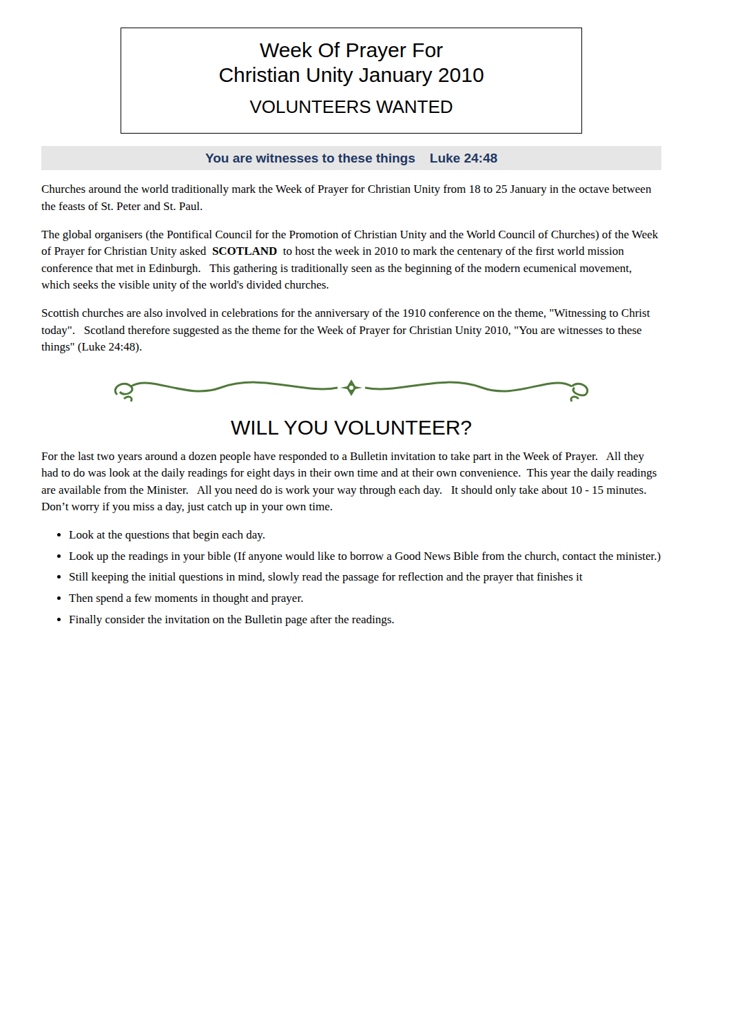Week Of Prayer For
Christian Unity January 2010
VOLUNTEERS WANTED
You are witnesses to these things Luke 24:48
Churches around the world traditionally mark the Week of Prayer for Christian Unity from 18 to 25 January in the octave between the feasts of St. Peter and St. Paul.
The global organisers (the Pontifical Council for the Promotion of Christian Unity and the World Council of Churches) of the Week of Prayer for Christian Unity asked SCOTLAND to host the week in 2010 to mark the centenary of the first world mission conference that met in Edinburgh. This gathering is traditionally seen as the beginning of the modern ecumenical movement, which seeks the visible unity of the world's divided churches.
Scottish churches are also involved in celebrations for the anniversary of the 1910 conference on the theme, "Witnessing to Christ today". Scotland therefore suggested as the theme for the Week of Prayer for Christian Unity 2010, "You are witnesses to these things" (Luke 24:48).
WILL YOU VOLUNTEER?
For the last two years around a dozen people have responded to a Bulletin invitation to take part in the Week of Prayer. All they had to do was look at the daily readings for eight days in their own time and at their own convenience. This year the daily readings are available from the Minister. All you need do is work your way through each day. It should only take about 10 - 15 minutes. Don’t worry if you miss a day, just catch up in your own time.
Look at the questions that begin each day.
Look up the readings in your bible (If anyone would like to borrow a Good News Bible from the church, contact the minister.)
Still keeping the initial questions in mind, slowly read the passage for reflection and the prayer that finishes it
Then spend a few moments in thought and prayer.
Finally consider the invitation on the Bulletin page after the readings.